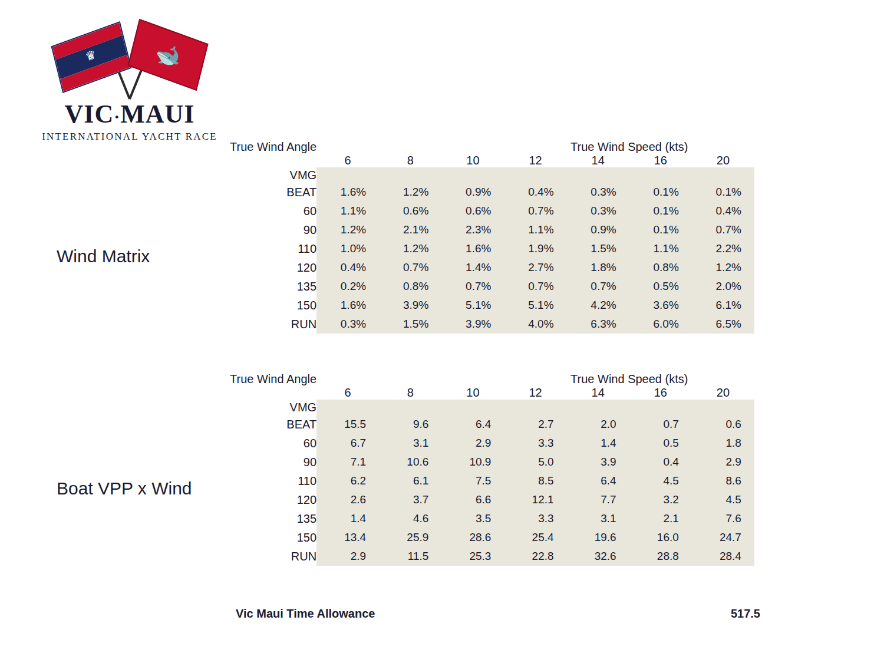♛
🐋
VIC·MAUI
INTERNATIONAL YACHT RACE
Wind Matrix
Boat VPP x Wind
| True Wind Angle | | True Wind Speed (kts) |
| | 6 | 8 | 10 | 12 | 14 | 16 | 20 |
| VMG | | | | | | | |
| BEAT | 1.6% | 1.2% | 0.9% | 0.4% | 0.3% | 0.1% | 0.1% |
| 60 | 1.1% | 0.6% | 0.6% | 0.7% | 0.3% | 0.1% | 0.4% |
| 90 | 1.2% | 2.1% | 2.3% | 1.1% | 0.9% | 0.1% | 0.7% |
| 110 | 1.0% | 1.2% | 1.6% | 1.9% | 1.5% | 1.1% | 2.2% |
| 120 | 0.4% | 0.7% | 1.4% | 2.7% | 1.8% | 0.8% | 1.2% |
| 135 | 0.2% | 0.8% | 0.7% | 0.7% | 0.7% | 0.5% | 2.0% |
| 150 | 1.6% | 3.9% | 5.1% | 5.1% | 4.2% | 3.6% | 6.1% |
| RUN | 0.3% | 1.5% | 3.9% | 4.0% | 6.3% | 6.0% | 6.5% |
| True Wind Angle | | True Wind Speed (kts) |
| | 6 | 8 | 10 | 12 | 14 | 16 | 20 |
| VMG | | | | | | | |
| BEAT | 15.5 | 9.6 | 6.4 | 2.7 | 2.0 | 0.7 | 0.6 |
| 60 | 6.7 | 3.1 | 2.9 | 3.3 | 1.4 | 0.5 | 1.8 |
| 90 | 7.1 | 10.6 | 10.9 | 5.0 | 3.9 | 0.4 | 2.9 |
| 110 | 6.2 | 6.1 | 7.5 | 8.5 | 6.4 | 4.5 | 8.6 |
| 120 | 2.6 | 3.7 | 6.6 | 12.1 | 7.7 | 3.2 | 4.5 |
| 135 | 1.4 | 4.6 | 3.5 | 3.3 | 3.1 | 2.1 | 7.6 |
| 150 | 13.4 | 25.9 | 28.6 | 25.4 | 19.6 | 16.0 | 24.7 |
| RUN | 2.9 | 11.5 | 25.3 | 22.8 | 32.6 | 28.8 | 28.4 |
Vic Maui Time Allowance 517.5